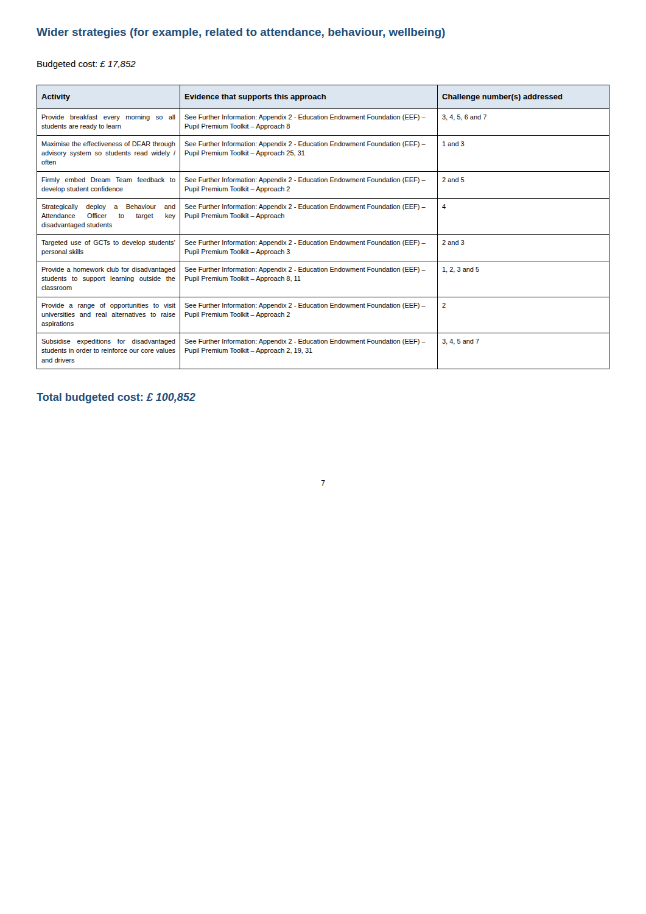Wider strategies (for example, related to attendance, behaviour, wellbeing)
Budgeted cost: £ 17,852
| Activity | Evidence that supports this approach | Challenge number(s) addressed |
| --- | --- | --- |
| Provide breakfast every morning so all students are ready to learn | See Further Information: Appendix 2 - Education Endowment Foundation (EEF) – Pupil Premium Toolkit – Approach 8 | 3, 4, 5, 6 and 7 |
| Maximise the effectiveness of DEAR through advisory system so students read widely / often | See Further Information: Appendix 2 - Education Endowment Foundation (EEF) – Pupil Premium Toolkit – Approach 25, 31 | 1 and 3 |
| Firmly embed Dream Team feedback to develop student confidence | See Further Information: Appendix 2 - Education Endowment Foundation (EEF) – Pupil Premium Toolkit – Approach 2 | 2 and 5 |
| Strategically deploy a Behaviour and Attendance Officer to target key disadvantaged students | See Further Information: Appendix 2 - Education Endowment Foundation (EEF) – Pupil Premium Toolkit – Approach | 4 |
| Targeted use of GCTs to develop students’ personal skills | See Further Information: Appendix 2 - Education Endowment Foundation (EEF) – Pupil Premium Toolkit – Approach 3 | 2 and 3 |
| Provide a homework club for disadvantaged students to support learning outside the classroom | See Further Information: Appendix 2 - Education Endowment Foundation (EEF) – Pupil Premium Toolkit – Approach 8, 11 | 1, 2, 3 and 5 |
| Provide a range of opportunities to visit universities and real alternatives to raise aspirations | See Further Information: Appendix 2 - Education Endowment Foundation (EEF) – Pupil Premium Toolkit – Approach 2 | 2 |
| Subsidise expeditions for disadvantaged students in order to reinforce our core values and drivers | See Further Information: Appendix 2 - Education Endowment Foundation (EEF) – Pupil Premium Toolkit – Approach 2, 19, 31 | 3, 4, 5 and 7 |
Total budgeted cost: £ 100,852
7